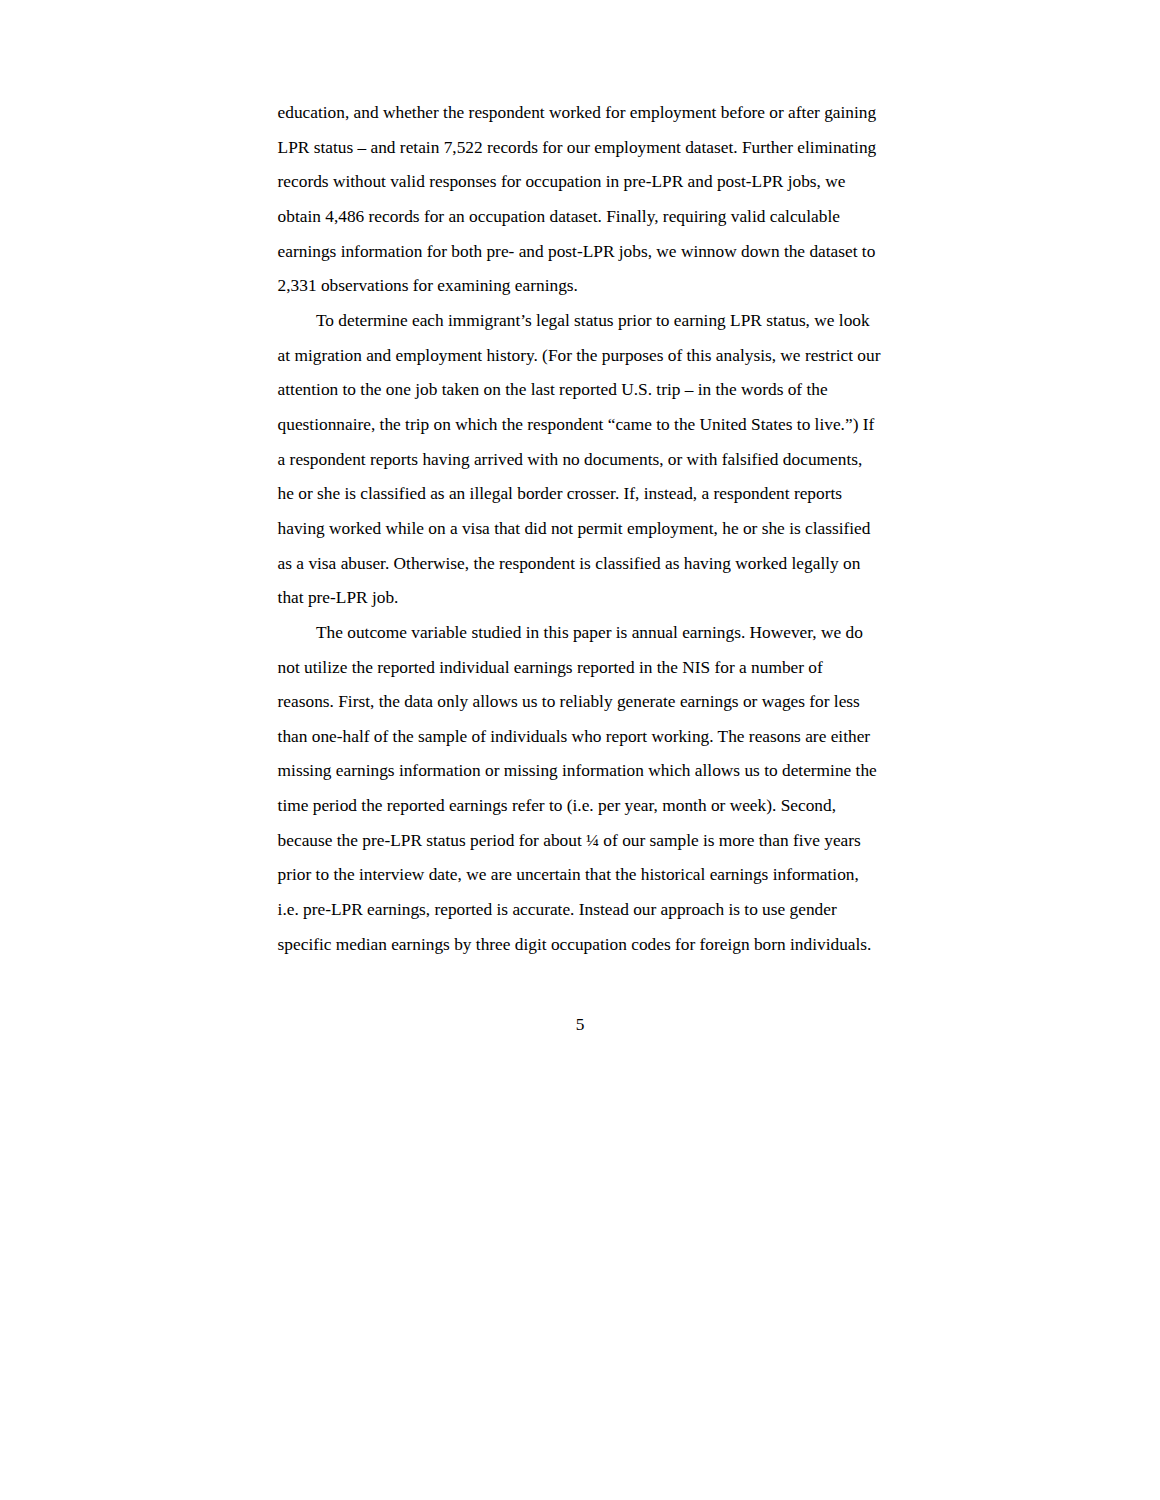education, and whether the respondent worked for employment before or after gaining LPR status – and retain 7,522 records for our employment dataset. Further eliminating records without valid responses for occupation in pre-LPR and post-LPR jobs, we obtain 4,486 records for an occupation dataset. Finally, requiring valid calculable earnings information for both pre- and post-LPR jobs, we winnow down the dataset to 2,331 observations for examining earnings.
To determine each immigrant’s legal status prior to earning LPR status, we look at migration and employment history. (For the purposes of this analysis, we restrict our attention to the one job taken on the last reported U.S. trip – in the words of the questionnaire, the trip on which the respondent “came to the United States to live.”) If a respondent reports having arrived with no documents, or with falsified documents, he or she is classified as an illegal border crosser. If, instead, a respondent reports having worked while on a visa that did not permit employment, he or she is classified as a visa abuser. Otherwise, the respondent is classified as having worked legally on that pre-LPR job.
The outcome variable studied in this paper is annual earnings. However, we do not utilize the reported individual earnings reported in the NIS for a number of reasons. First, the data only allows us to reliably generate earnings or wages for less than one-half of the sample of individuals who report working. The reasons are either missing earnings information or missing information which allows us to determine the time period the reported earnings refer to (i.e. per year, month or week). Second, because the pre-LPR status period for about ¼ of our sample is more than five years prior to the interview date, we are uncertain that the historical earnings information, i.e. pre-LPR earnings, reported is accurate. Instead our approach is to use gender specific median earnings by three digit occupation codes for foreign born individuals.
5